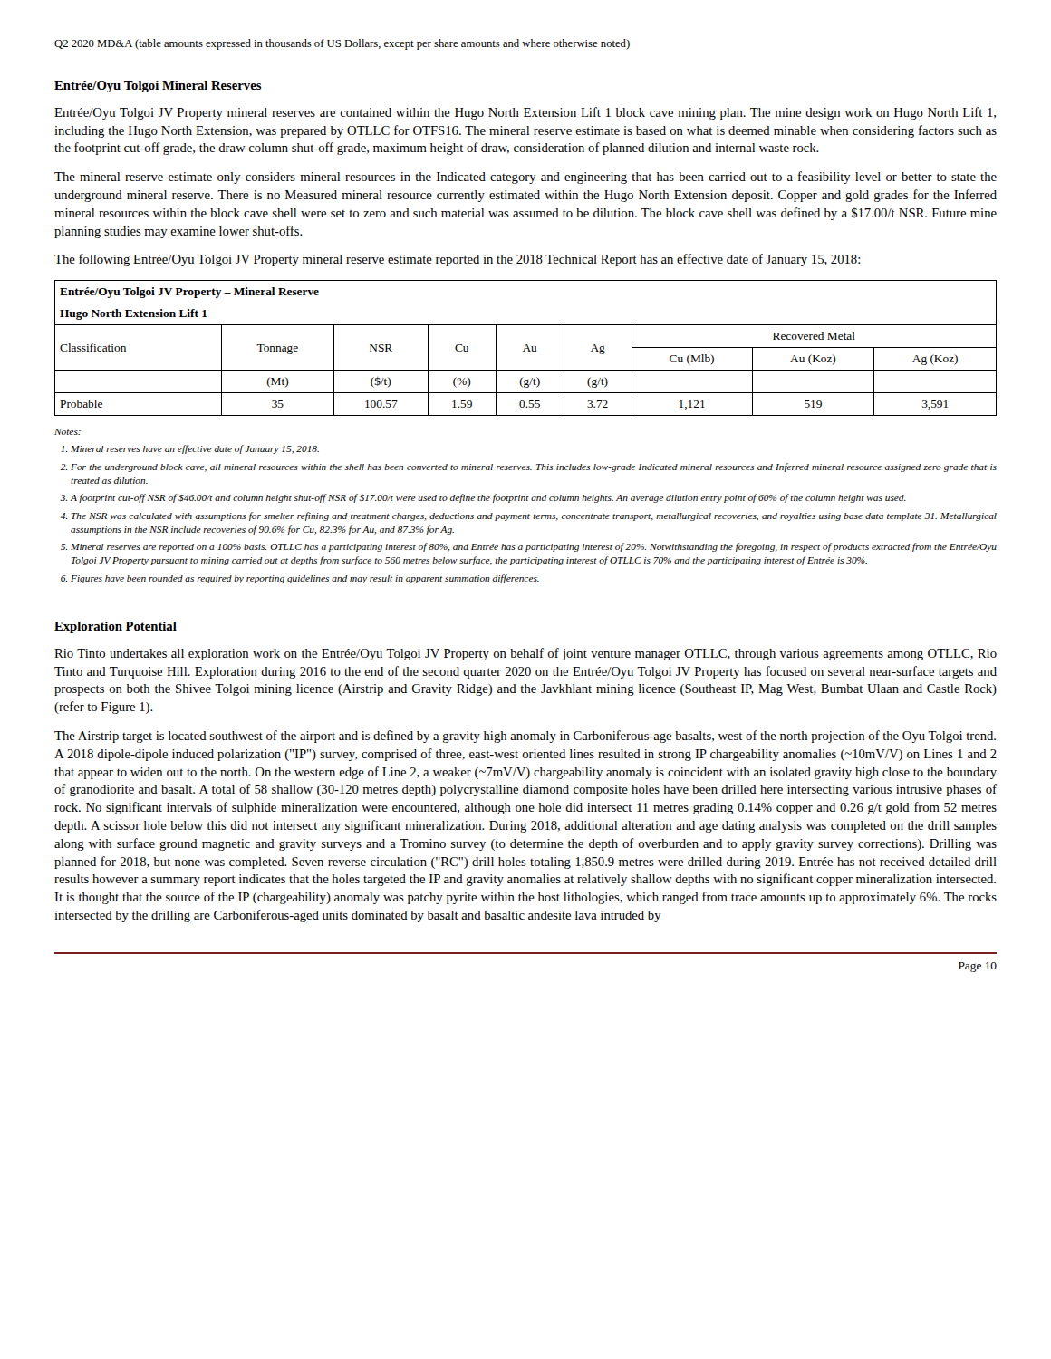Q2 2020 MD&A (table amounts expressed in thousands of US Dollars, except per share amounts and where otherwise noted)
Entrée/Oyu Tolgoi Mineral Reserves
Entrée/Oyu Tolgoi JV Property mineral reserves are contained within the Hugo North Extension Lift 1 block cave mining plan. The mine design work on Hugo North Lift 1, including the Hugo North Extension, was prepared by OTLLC for OTFS16. The mineral reserve estimate is based on what is deemed minable when considering factors such as the footprint cut-off grade, the draw column shut-off grade, maximum height of draw, consideration of planned dilution and internal waste rock.
The mineral reserve estimate only considers mineral resources in the Indicated category and engineering that has been carried out to a feasibility level or better to state the underground mineral reserve. There is no Measured mineral resource currently estimated within the Hugo North Extension deposit. Copper and gold grades for the Inferred mineral resources within the block cave shell were set to zero and such material was assumed to be dilution. The block cave shell was defined by a $17.00/t NSR. Future mine planning studies may examine lower shut-offs.
The following Entrée/Oyu Tolgoi JV Property mineral reserve estimate reported in the 2018 Technical Report has an effective date of January 15, 2018:
| Entrée/Oyu Tolgoi JV Property – Mineral Reserve |
| Hugo North Extension Lift 1 |
| Classification | Tonnage | NSR | Cu | Au | Ag | Recovered Metal |
| Cu (Mlb) | Au (Koz) | Ag (Koz) |
| | (Mt) | ($/t) | (%) | (g/t) | (g/t) | | | |
| Probable | 35 | 100.57 | 1.59 | 0.55 | 3.72 | 1,121 | 519 | 3,591 |
Notes:
Mineral reserves have an effective date of January 15, 2018.
For the underground block cave, all mineral resources within the shell has been converted to mineral reserves. This includes low-grade Indicated mineral resources and Inferred mineral resource assigned zero grade that is treated as dilution.
A footprint cut-off NSR of $46.00/t and column height shut-off NSR of $17.00/t were used to define the footprint and column heights. An average dilution entry point of 60% of the column height was used.
The NSR was calculated with assumptions for smelter refining and treatment charges, deductions and payment terms, concentrate transport, metallurgical recoveries, and royalties using base data template 31. Metallurgical assumptions in the NSR include recoveries of 90.6% for Cu, 82.3% for Au, and 87.3% for Ag.
Mineral reserves are reported on a 100% basis. OTLLC has a participating interest of 80%, and Entrée has a participating interest of 20%. Notwithstanding the foregoing, in respect of products extracted from the Entrée/Oyu Tolgoi JV Property pursuant to mining carried out at depths from surface to 560 metres below surface, the participating interest of OTLLC is 70% and the participating interest of Entrée is 30%.
Figures have been rounded as required by reporting guidelines and may result in apparent summation differences.
Exploration Potential
Rio Tinto undertakes all exploration work on the Entrée/Oyu Tolgoi JV Property on behalf of joint venture manager OTLLC, through various agreements among OTLLC, Rio Tinto and Turquoise Hill. Exploration during 2016 to the end of the second quarter 2020 on the Entrée/Oyu Tolgoi JV Property has focused on several near-surface targets and prospects on both the Shivee Tolgoi mining licence (Airstrip and Gravity Ridge) and the Javkhlant mining licence (Southeast IP, Mag West, Bumbat Ulaan and Castle Rock) (refer to Figure 1).
The Airstrip target is located southwest of the airport and is defined by a gravity high anomaly in Carboniferous-age basalts, west of the north projection of the Oyu Tolgoi trend. A 2018 dipole-dipole induced polarization ("IP") survey, comprised of three, east-west oriented lines resulted in strong IP chargeability anomalies (~10mV/V) on Lines 1 and 2 that appear to widen out to the north. On the western edge of Line 2, a weaker (~7mV/V) chargeability anomaly is coincident with an isolated gravity high close to the boundary of granodiorite and basalt. A total of 58 shallow (30-120 metres depth) polycrystalline diamond composite holes have been drilled here intersecting various intrusive phases of rock. No significant intervals of sulphide mineralization were encountered, although one hole did intersect 11 metres grading 0.14% copper and 0.26 g/t gold from 52 metres depth. A scissor hole below this did not intersect any significant mineralization. During 2018, additional alteration and age dating analysis was completed on the drill samples along with surface ground magnetic and gravity surveys and a Tromino survey (to determine the depth of overburden and to apply gravity survey corrections). Drilling was planned for 2018, but none was completed. Seven reverse circulation ("RC") drill holes totaling 1,850.9 metres were drilled during 2019. Entrée has not received detailed drill results however a summary report indicates that the holes targeted the IP and gravity anomalies at relatively shallow depths with no significant copper mineralization intersected. It is thought that the source of the IP (chargeability) anomaly was patchy pyrite within the host lithologies, which ranged from trace amounts up to approximately 6%. The rocks intersected by the drilling are Carboniferous-aged units dominated by basalt and basaltic andesite lava intruded by
Page 10